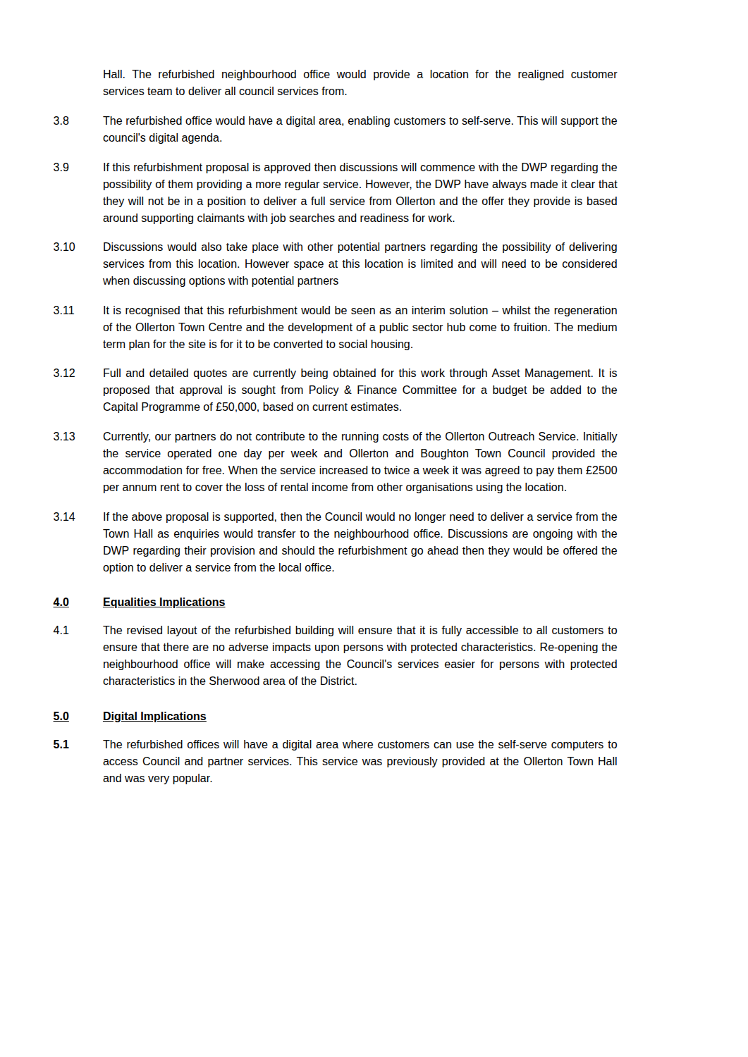Hall. The refurbished neighbourhood office would provide a location for the realigned customer services team to deliver all council services from.
3.8
The refurbished office would have a digital area, enabling customers to self-serve. This will support the council's digital agenda.
3.9
If this refurbishment proposal is approved then discussions will commence with the DWP regarding the possibility of them providing a more regular service. However, the DWP have always made it clear that they will not be in a position to deliver a full service from Ollerton and the offer they provide is based around supporting claimants with job searches and readiness for work.
3.10
Discussions would also take place with other potential partners regarding the possibility of delivering services from this location. However space at this location is limited and will need to be considered when discussing options with potential partners
3.11
It is recognised that this refurbishment would be seen as an interim solution – whilst the regeneration of the Ollerton Town Centre and the development of a public sector hub come to fruition. The medium term plan for the site is for it to be converted to social housing.
3.12
Full and detailed quotes are currently being obtained for this work through Asset Management. It is proposed that approval is sought from Policy & Finance Committee for a budget be added to the Capital Programme of £50,000, based on current estimates.
3.13
Currently, our partners do not contribute to the running costs of the Ollerton Outreach Service. Initially the service operated one day per week and Ollerton and Boughton Town Council provided the accommodation for free. When the service increased to twice a week it was agreed to pay them £2500 per annum rent to cover the loss of rental income from other organisations using the location.
3.14
If the above proposal is supported, then the Council would no longer need to deliver a service from the Town Hall as enquiries would transfer to the neighbourhood office. Discussions are ongoing with the DWP regarding their provision and should the refurbishment go ahead then they would be offered the option to deliver a service from the local office.
4.0 Equalities Implications
4.1
The revised layout of the refurbished building will ensure that it is fully accessible to all customers to ensure that there are no adverse impacts upon persons with protected characteristics. Re-opening the neighbourhood office will make accessing the Council's services easier for persons with protected characteristics in the Sherwood area of the District.
5.0 Digital Implications
5.1
The refurbished offices will have a digital area where customers can use the self-serve computers to access Council and partner services. This service was previously provided at the Ollerton Town Hall and was very popular.